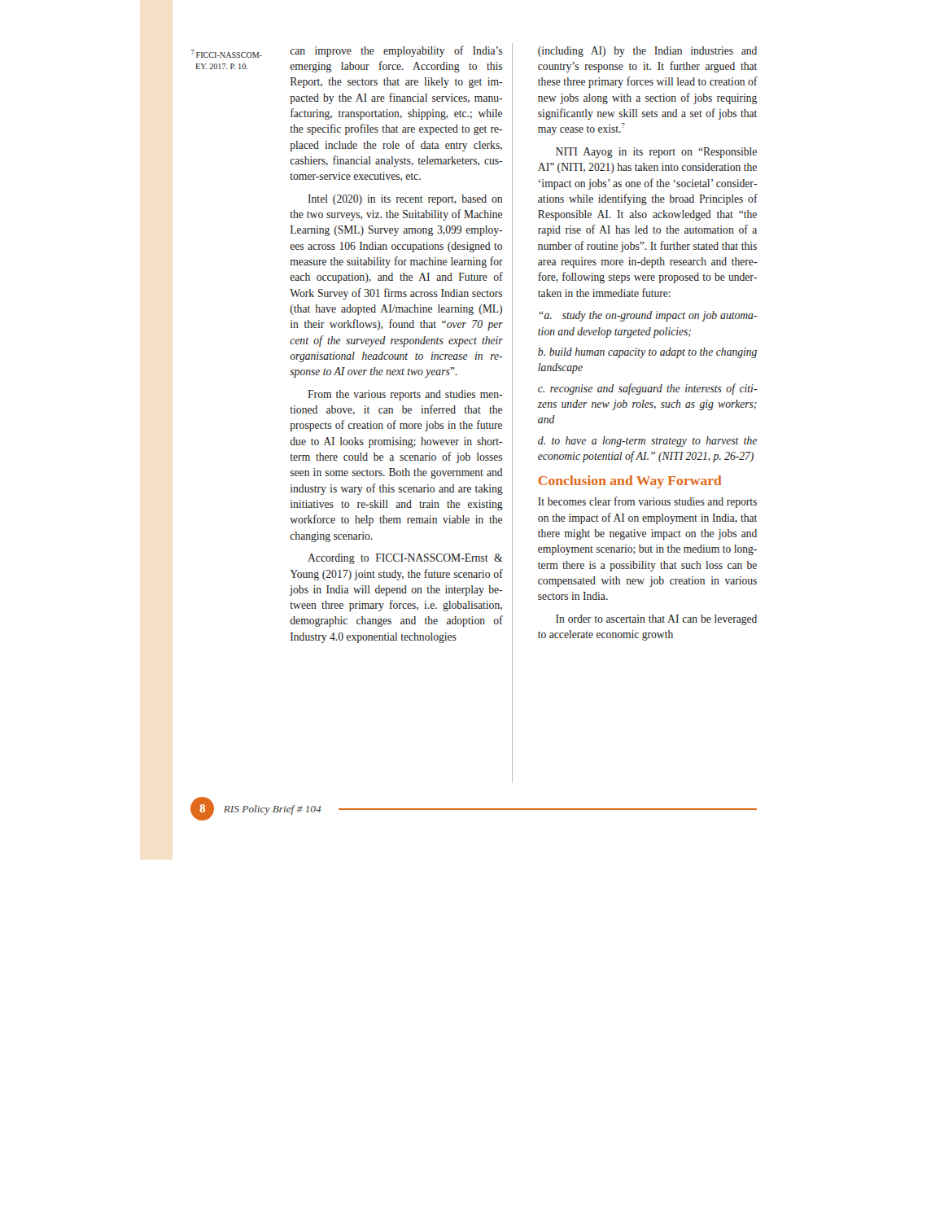7FICCI-NASSCOM-EY. 2017. P. 10.
can improve the employability of India’s emerging labour force. According to this Report, the sectors that are likely to get impacted by the AI are financial services, manufacturing, transportation, shipping, etc.; while the specific profiles that are expected to get replaced include the role of data entry clerks, cashiers, financial analysts, telemarketers, customer-service executives, etc.
Intel (2020) in its recent report, based on the two surveys, viz. the Suitability of Machine Learning (SML) Survey among 3,099 employees across 106 Indian occupations (designed to measure the suitability for machine learning for each occupation), and the AI and Future of Work Survey of 301 firms across Indian sectors (that have adopted AI/machine learning (ML) in their workflows), found that “over 70 per cent of the surveyed respondents expect their organisational headcount to increase in response to AI over the next two years”.
From the various reports and studies mentioned above, it can be inferred that the prospects of creation of more jobs in the future due to AI looks promising; however in short-term there could be a scenario of job losses seen in some sectors. Both the government and industry is wary of this scenario and are taking initiatives to re-skill and train the existing workforce to help them remain viable in the changing scenario.
According to FICCI-NASSCOM-Ernst & Young (2017) joint study, the future scenario of jobs in India will depend on the interplay between three primary forces, i.e. globalisation, demographic changes and the adoption of Industry 4.0 exponential technologies
(including AI) by the Indian industries and country’s response to it. It further argued that these three primary forces will lead to creation of new jobs along with a section of jobs requiring significantly new skill sets and a set of jobs that may cease to exist.7
NITI Aayog in its report on “Responsible AI” (NITI, 2021) has taken into consideration the ‘impact on jobs’ as one of the ‘societal’ considerations while identifying the broad Principles of Responsible AI. It also ackowledged that “the rapid rise of AI has led to the automation of a number of routine jobs”. It further stated that this area requires more in-depth research and therefore, following steps were proposed to be undertaken in the immediate future:
“a. study the on-ground impact on job automation and develop targeted policies;
b. build human capacity to adapt to the changing landscape
c. recognise and safeguard the interests of citizens under new job roles, such as gig workers; and
d. to have a long-term strategy to harvest the economic potential of AI.” (NITI 2021, p. 26-27)
Conclusion and Way Forward
It becomes clear from various studies and reports on the impact of AI on employment in India, that there might be negative impact on the jobs and employment scenario; but in the medium to long-term there is a possibility that such loss can be compensated with new job creation in various sectors in India.
In order to ascertain that AI can be leveraged to accelerate economic growth
8
RIS Policy Brief # 104